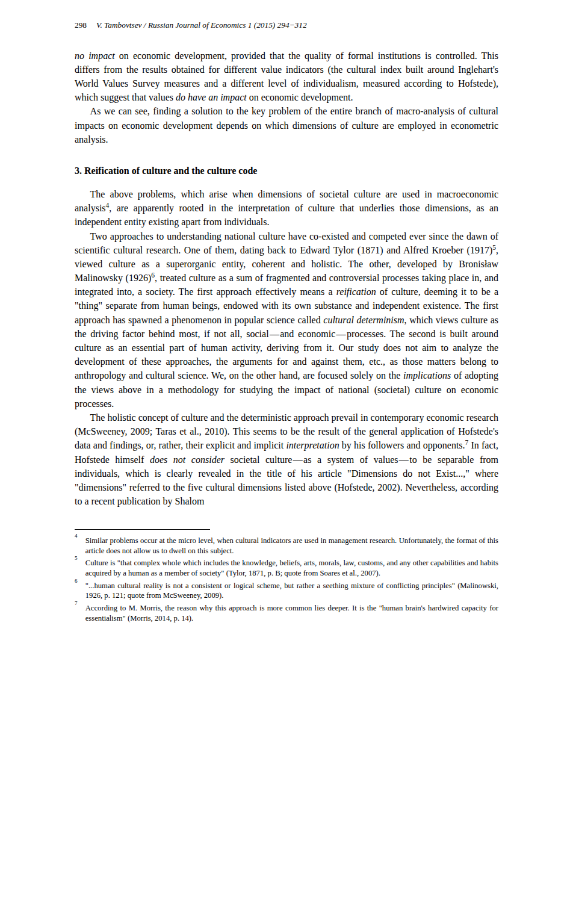298 V. Tambovtsev / Russian Journal of Economics 1 (2015) 294−312
no impact on economic development, provided that the quality of formal institutions is controlled. This differs from the results obtained for different value indicators (the cultural index built around Inglehart's World Values Survey measures and a different level of individualism, measured according to Hofstede), which suggest that values do have an impact on economic development.
As we can see, finding a solution to the key problem of the entire branch of macro-analysis of cultural impacts on economic development depends on which dimensions of culture are employed in econometric analysis.
3. Reification of culture and the culture code
The above problems, which arise when dimensions of societal culture are used in macroeconomic analysis4, are apparently rooted in the interpretation of culture that underlies those dimensions, as an independent entity existing apart from individuals.
Two approaches to understanding national culture have co-existed and competed ever since the dawn of scientific cultural research. One of them, dating back to Edward Tylor (1871) and Alfred Kroeber (1917)5, viewed culture as a superorganic entity, coherent and holistic. The other, developed by Bronisław Malinowsky (1926)6, treated culture as a sum of fragmented and controversial processes taking place in, and integrated into, a society. The first approach effectively means a reification of culture, deeming it to be a "thing" separate from human beings, endowed with its own substance and independent existence. The first approach has spawned a phenomenon in popular science called cultural determinism, which views culture as the driving factor behind most, if not all, social — and economic — processes. The second is built around culture as an essential part of human activity, deriving from it. Our study does not aim to analyze the development of these approaches, the arguments for and against them, etc., as those matters belong to anthropology and cultural science. We, on the other hand, are focused solely on the implications of adopting the views above in a methodology for studying the impact of national (societal) culture on economic processes.
The holistic concept of culture and the deterministic approach prevail in contemporary economic research (McSweeney, 2009; Taras et al., 2010). This seems to be the result of the general application of Hofstede's data and findings, or, rather, their explicit and implicit interpretation by his followers and opponents.7 In fact, Hofstede himself does not consider societal culture — as a system of values — to be separable from individuals, which is clearly revealed in the title of his article "Dimensions do not Exist...," where "dimensions" referred to the five cultural dimensions listed above (Hofstede, 2002). Nevertheless, according to a recent publication by Shalom
4 Similar problems occur at the micro level, when cultural indicators are used in management research. Unfortunately, the format of this article does not allow us to dwell on this subject.
5 Culture is "that complex whole which includes the knowledge, beliefs, arts, morals, law, customs, and any other capabilities and habits acquired by a human as a member of society" (Tylor, 1871, p. B; quote from Soares et al., 2007).
6 "...human cultural reality is not a consistent or logical scheme, but rather a seething mixture of conflicting principles" (Malinowski, 1926, p. 121; quote from McSweeney, 2009).
7 According to M. Morris, the reason why this approach is more common lies deeper. It is the "human brain's hardwired capacity for essentialism" (Morris, 2014, p. 14).